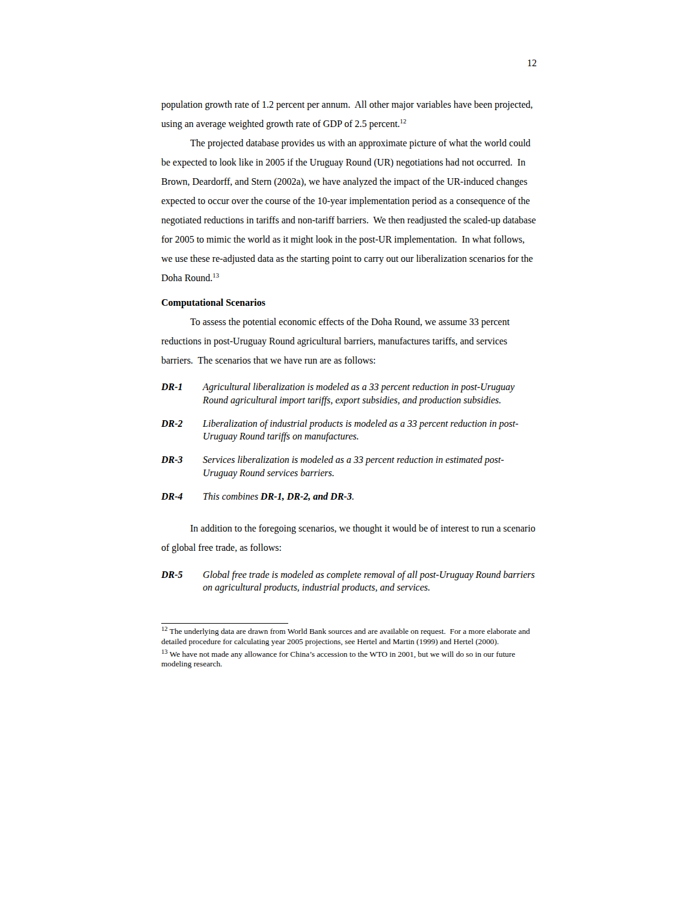12
population growth rate of 1.2 percent per annum. All other major variables have been projected, using an average weighted growth rate of GDP of 2.5 percent.12
The projected database provides us with an approximate picture of what the world could be expected to look like in 2005 if the Uruguay Round (UR) negotiations had not occurred. In Brown, Deardorff, and Stern (2002a), we have analyzed the impact of the UR-induced changes expected to occur over the course of the 10-year implementation period as a consequence of the negotiated reductions in tariffs and non-tariff barriers. We then readjusted the scaled-up database for 2005 to mimic the world as it might look in the post-UR implementation. In what follows, we use these re-adjusted data as the starting point to carry out our liberalization scenarios for the Doha Round.13
Computational Scenarios
To assess the potential economic effects of the Doha Round, we assume 33 percent reductions in post-Uruguay Round agricultural barriers, manufactures tariffs, and services barriers. The scenarios that we have run are as follows:
DR-1
Agricultural liberalization is modeled as a 33 percent reduction in post-Uruguay Round agricultural import tariffs, export subsidies, and production subsidies.
DR-2
Liberalization of industrial products is modeled as a 33 percent reduction in post-Uruguay Round tariffs on manufactures.
DR-3
Services liberalization is modeled as a 33 percent reduction in estimated post-Uruguay Round services barriers.
DR-4
This combines DR-1, DR-2, and DR-3.
In addition to the foregoing scenarios, we thought it would be of interest to run a scenario of global free trade, as follows:
DR-5
Global free trade is modeled as complete removal of all post-Uruguay Round barriers on agricultural products, industrial products, and services.
12 The underlying data are drawn from World Bank sources and are available on request. For a more elaborate and detailed procedure for calculating year 2005 projections, see Hertel and Martin (1999) and Hertel (2000).
13 We have not made any allowance for China’s accession to the WTO in 2001, but we will do so in our future modeling research.